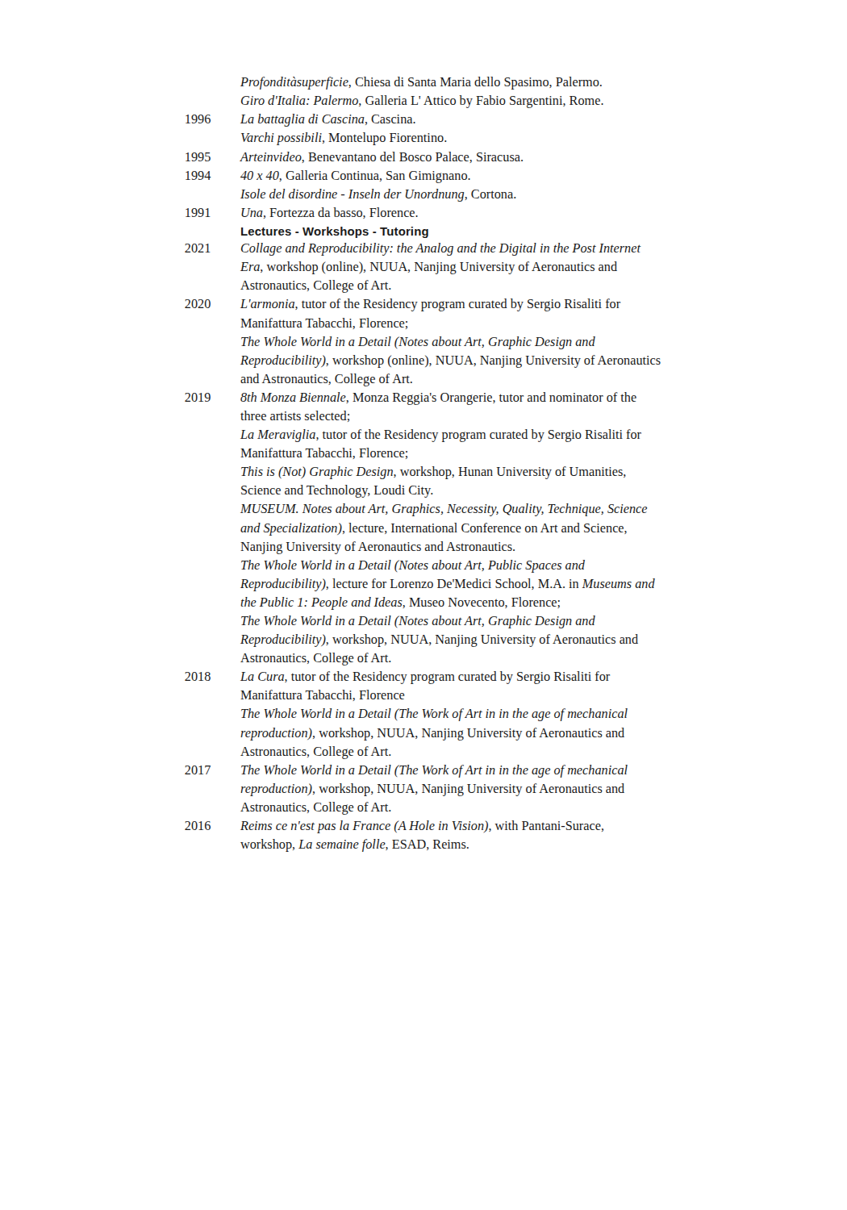| | Profonditàsuperficie , Chiesa di Santa Maria dello Spasimo, Palermo. |
| | Giro d'Italia: Palermo , Galleria L' Attico by Fabio Sargentini, Rome. |
| 1996 | La battaglia di Cascina , Cascina. |
| | Varchi possibili , Montelupo Fiorentino. |
| 1995 | Arteinvideo , Benevantano del Bosco Palace, Siracusa. |
| 1994 | 40 x 40 , Galleria Continua, San Gimignano. |
| | Isole del disordine - Inseln der Unordnung , Cortona. |
| 1991 | Una , Fortezza da basso, Florence. |
| | Lectures - Workshops - Tutoring |
| 2021 | Collage and Reproducibility: the Analog and the Digital in the Post Internet Era , workshop (online), NUUA, Nanjing University of Aeronautics and Astronautics, College of Art. |
| 2020 | L'armonia , tutor of the Residency program curated by Sergio Risaliti for Manifattura Tabacchi, Florence; The Whole World in a Detail (Notes about Art, Graphic Design and Reproducibility) , workshop (online), NUUA, Nanjing University of Aeronautics and Astronautics, College of Art. |
| 2019 | 8th Monza Biennale , Monza Reggia's Orangerie, tutor and nominator of the three artists selected; La Meraviglia , tutor of the Residency program curated by Sergio Risaliti for Manifattura Tabacchi, Florence; This is (Not) Graphic Design , workshop, Hunan University of Umanities, Science and Technology, Loudi City. MUSEUM. Notes about Art, Graphics, Necessity, Quality, Technique, Science and Specialization) , lecture, International Conference on Art and Science, Nanjing University of Aeronautics and Astronautics. The Whole World in a Detail (Notes about Art, Public Spaces and Reproducibility) , lecture for Lorenzo De'Medici School, M.A. in Museums and the Public 1: People and Ideas , Museo Novecento, Florence; The Whole World in a Detail (Notes about Art, Graphic Design and Reproducibility) , workshop, NUUA, Nanjing University of Aeronautics and Astronautics, College of Art. |
| 2018 | La Cura , tutor of the Residency program curated by Sergio Risaliti for Manifattura Tabacchi, Florence The Whole World in a Detail (The Work of Art in in the age of mechanical reproduction) , workshop, NUUA, Nanjing University of Aeronautics and Astronautics, College of Art. |
| 2017 | The Whole World in a Detail (The Work of Art in in the age of mechanical reproduction) , workshop, NUUA, Nanjing University of Aeronautics and Astronautics, College of Art. |
| 2016 | Reims ce n'est pas la France (A Hole in Vision) , with Pantani-Surace, workshop, La semaine folle , ESAD, Reims. |